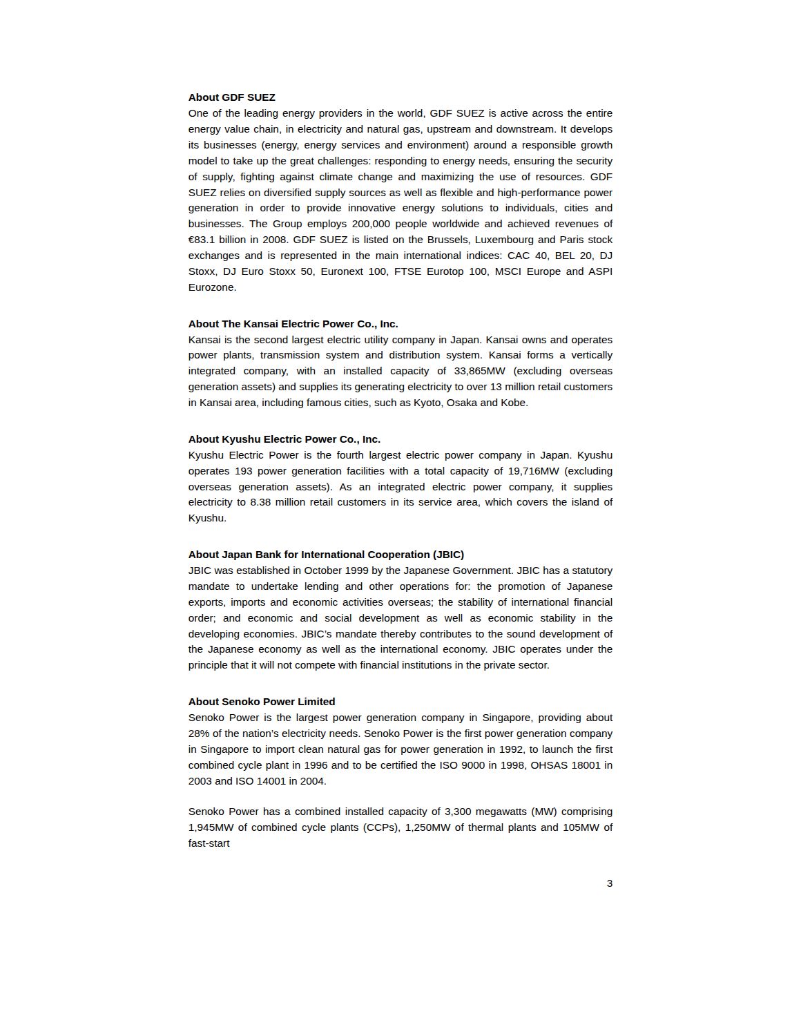About GDF SUEZ
One of the leading energy providers in the world, GDF SUEZ is active across the entire energy value chain, in electricity and natural gas, upstream and downstream. It develops its businesses (energy, energy services and environment) around a responsible growth model to take up the great challenges: responding to energy needs, ensuring the security of supply, fighting against climate change and maximizing the use of resources. GDF SUEZ relies on diversified supply sources as well as flexible and high-performance power generation in order to provide innovative energy solutions to individuals, cities and businesses. The Group employs 200,000 people worldwide and achieved revenues of €83.1 billion in 2008. GDF SUEZ is listed on the Brussels, Luxembourg and Paris stock exchanges and is represented in the main international indices: CAC 40, BEL 20, DJ Stoxx, DJ Euro Stoxx 50, Euronext 100, FTSE Eurotop 100, MSCI Europe and ASPI Eurozone.
About The Kansai Electric Power Co., Inc.
Kansai is the second largest electric utility company in Japan. Kansai owns and operates power plants, transmission system and distribution system. Kansai forms a vertically integrated company, with an installed capacity of 33,865MW (excluding overseas generation assets) and supplies its generating electricity to over 13 million retail customers in Kansai area, including famous cities, such as Kyoto, Osaka and Kobe.
About Kyushu Electric Power Co., Inc.
Kyushu Electric Power is the fourth largest electric power company in Japan. Kyushu operates 193 power generation facilities with a total capacity of 19,716MW (excluding overseas generation assets). As an integrated electric power company, it supplies electricity to 8.38 million retail customers in its service area, which covers the island of Kyushu.
About Japan Bank for International Cooperation (JBIC)
JBIC was established in October 1999 by the Japanese Government. JBIC has a statutory mandate to undertake lending and other operations for: the promotion of Japanese exports, imports and economic activities overseas; the stability of international financial order; and economic and social development as well as economic stability in the developing economies. JBIC’s mandate thereby contributes to the sound development of the Japanese economy as well as the international economy. JBIC operates under the principle that it will not compete with financial institutions in the private sector.
About Senoko Power Limited
Senoko Power is the largest power generation company in Singapore, providing about 28% of the nation’s electricity needs. Senoko Power is the first power generation company in Singapore to import clean natural gas for power generation in 1992, to launch the first combined cycle plant in 1996 and to be certified the ISO 9000 in 1998, OHSAS 18001 in 2003 and ISO 14001 in 2004.
Senoko Power has a combined installed capacity of 3,300 megawatts (MW) comprising 1,945MW of combined cycle plants (CCPs), 1,250MW of thermal plants and 105MW of fast-start
3